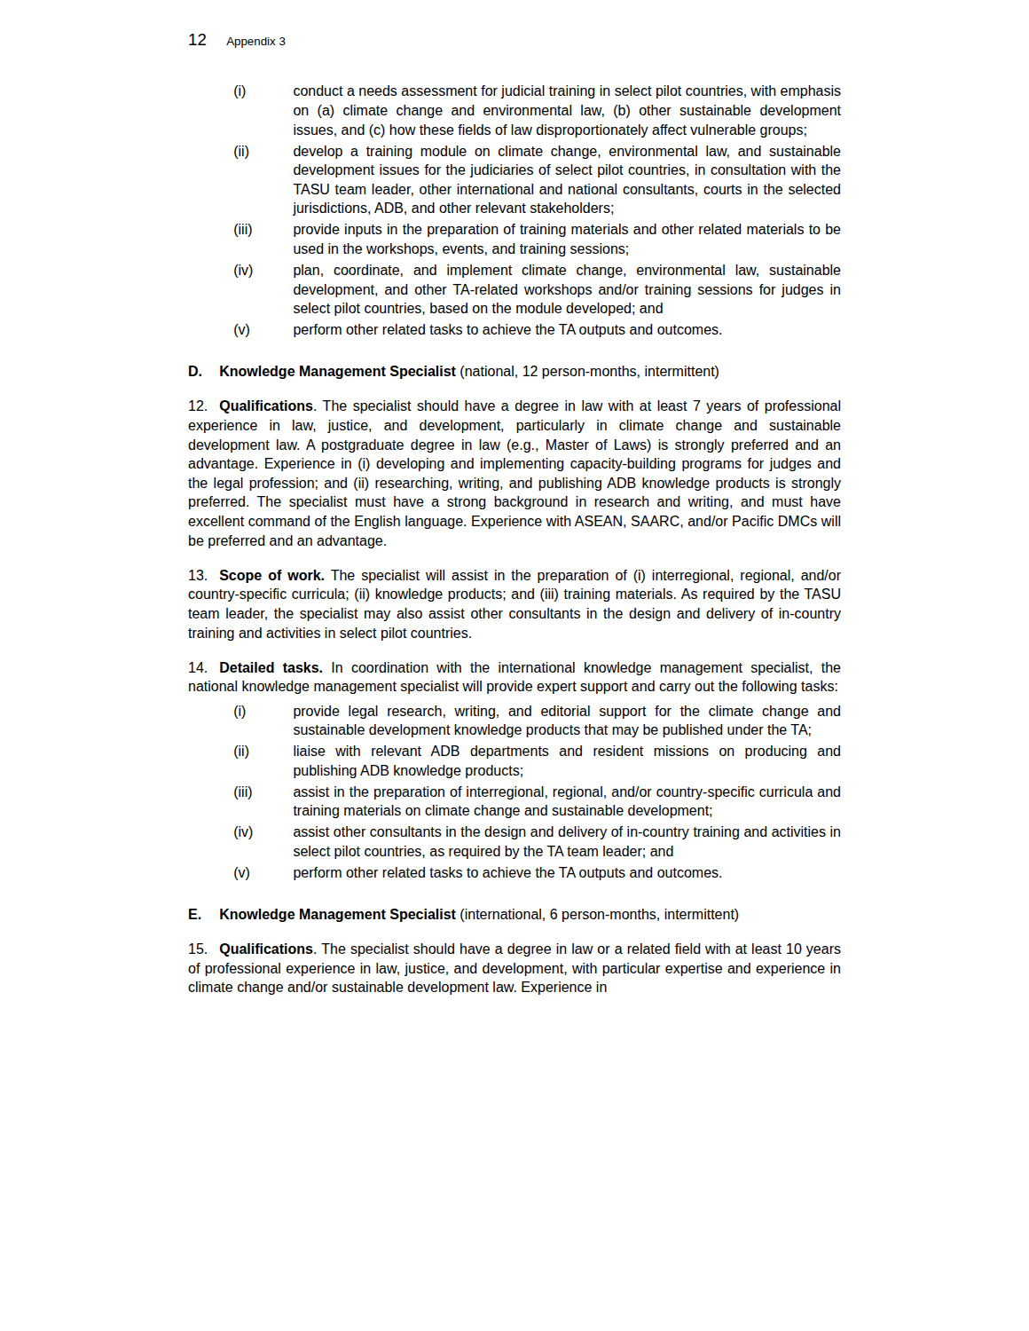12 Appendix 3
(i) conduct a needs assessment for judicial training in select pilot countries, with emphasis on (a) climate change and environmental law, (b) other sustainable development issues, and (c) how these fields of law disproportionately affect vulnerable groups;
(ii) develop a training module on climate change, environmental law, and sustainable development issues for the judiciaries of select pilot countries, in consultation with the TASU team leader, other international and national consultants, courts in the selected jurisdictions, ADB, and other relevant stakeholders;
(iii) provide inputs in the preparation of training materials and other related materials to be used in the workshops, events, and training sessions;
(iv) plan, coordinate, and implement climate change, environmental law, sustainable development, and other TA-related workshops and/or training sessions for judges in select pilot countries, based on the module developed; and
(v) perform other related tasks to achieve the TA outputs and outcomes.
D. Knowledge Management Specialist (national, 12 person-months, intermittent)
12. Qualifications. The specialist should have a degree in law with at least 7 years of professional experience in law, justice, and development, particularly in climate change and sustainable development law. A postgraduate degree in law (e.g., Master of Laws) is strongly preferred and an advantage. Experience in (i) developing and implementing capacity-building programs for judges and the legal profession; and (ii) researching, writing, and publishing ADB knowledge products is strongly preferred. The specialist must have a strong background in research and writing, and must have excellent command of the English language. Experience with ASEAN, SAARC, and/or Pacific DMCs will be preferred and an advantage.
13. Scope of work. The specialist will assist in the preparation of (i) interregional, regional, and/or country-specific curricula; (ii) knowledge products; and (iii) training materials. As required by the TASU team leader, the specialist may also assist other consultants in the design and delivery of in-country training and activities in select pilot countries.
14. Detailed tasks. In coordination with the international knowledge management specialist, the national knowledge management specialist will provide expert support and carry out the following tasks:
(i) provide legal research, writing, and editorial support for the climate change and sustainable development knowledge products that may be published under the TA;
(ii) liaise with relevant ADB departments and resident missions on producing and publishing ADB knowledge products;
(iii) assist in the preparation of interregional, regional, and/or country-specific curricula and training materials on climate change and sustainable development;
(iv) assist other consultants in the design and delivery of in-country training and activities in select pilot countries, as required by the TA team leader; and
(v) perform other related tasks to achieve the TA outputs and outcomes.
E. Knowledge Management Specialist (international, 6 person-months, intermittent)
15. Qualifications. The specialist should have a degree in law or a related field with at least 10 years of professional experience in law, justice, and development, with particular expertise and experience in climate change and/or sustainable development law. Experience in